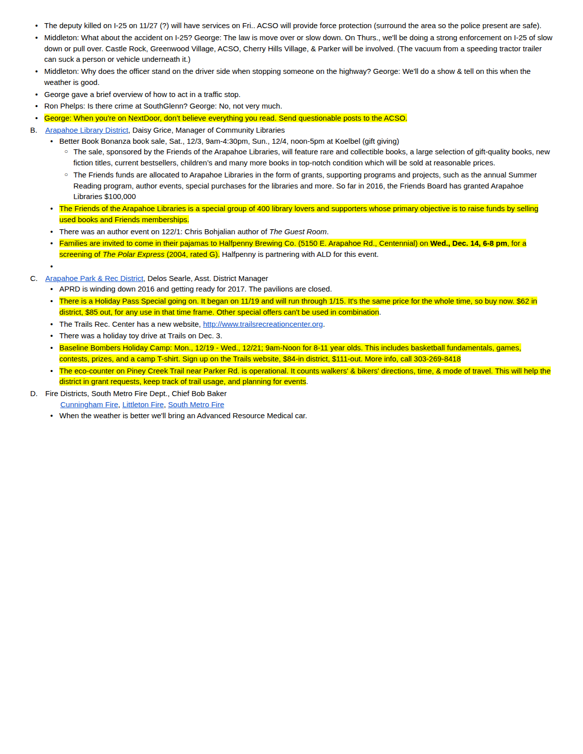The deputy killed on I-25 on 11/27 (?) will have services on Fri.. ACSO will provide force protection (surround the area so the police present are safe).
Middleton: What about the accident on I-25? George: The law is move over or slow down. On Thurs., we'll be doing a strong enforcement on I-25 of slow down or pull over. Castle Rock, Greenwood Village, ACSO, Cherry Hills Village, & Parker will be involved. (The vacuum from a speeding tractor trailer can suck a person or vehicle underneath it.)
Middleton: Why does the officer stand on the driver side when stopping someone on the highway? George: We'll do a show & tell on this when the weather is good.
George gave a brief overview of how to act in a traffic stop.
Ron Phelps: Is there crime at SouthGlenn? George: No, not very much.
George: When you're on NextDoor, don’t believe everything you read. Send questionable posts to the ACSO.
B. Arapahoe Library District, Daisy Grice, Manager of Community Libraries
Better Book Bonanza book sale, Sat., 12/3, 9am-4:30pm, Sun., 12/4, noon-5pm at Koelbel (gift giving)
The sale, sponsored by the Friends of the Arapahoe Libraries, will feature rare and collectible books, a large selection of gift-quality books, new fiction titles, current bestsellers, children’s and many more books in top-notch condition which will be sold at reasonable prices.
The Friends funds are allocated to Arapahoe Libraries in the form of grants, supporting programs and projects, such as the annual Summer Reading program, author events, special purchases for the libraries and more. So far in 2016, the Friends Board has granted Arapahoe Libraries $100,000
The Friends of the Arapahoe Libraries is a special group of 400 library lovers and supporters whose primary objective is to raise funds by selling used books and Friends memberships.
There was an author event on 122/1: Chris Bohjalian author of The Guest Room.
Families are invited to come in their pajamas to Halfpenny Brewing Co. (5150 E. Arapahoe Rd., Centennial) on Wed., Dec. 14, 6-8 pm, for a screening of The Polar Express (2004, rated G). Halfpenny is partnering with ALD for this event.
C. Arapahoe Park & Rec District, Delos Searle, Asst. District Manager
APRD is winding down 2016 and getting ready for 2017. The pavilions are closed.
There is a Holiday Pass Special going on. It began on 11/19 and will run through 1/15. It's the same price for the whole time, so buy now. $62 in district, $85 out, for any use in that time frame. Other special offers can't be used in combination.
The Trails Rec. Center has a new website, http://www.trailsrecreationcenter.org.
There was a holiday toy drive at Trails on Dec. 3.
Baseline Bombers Holiday Camp: Mon., 12/19 - Wed., 12/21; 9am-Noon for 8-11 year olds. This includes basketball fundamentals, games, contests, prizes, and a camp T-shirt. Sign up on the Trails website, $84-in district, $111-out. More info, call 303-269-8418
The eco-counter on Piney Creek Trail near Parker Rd. is operational. It counts walkers' & bikers' directions, time, & mode of travel. This will help the district in grant requests, keep track of trail usage, and planning for events.
D. Fire Districts, South Metro Fire Dept., Chief Bob Baker
Cunningham Fire, Littleton Fire, South Metro Fire
When the weather is better we'll bring an Advanced Resource Medical car.